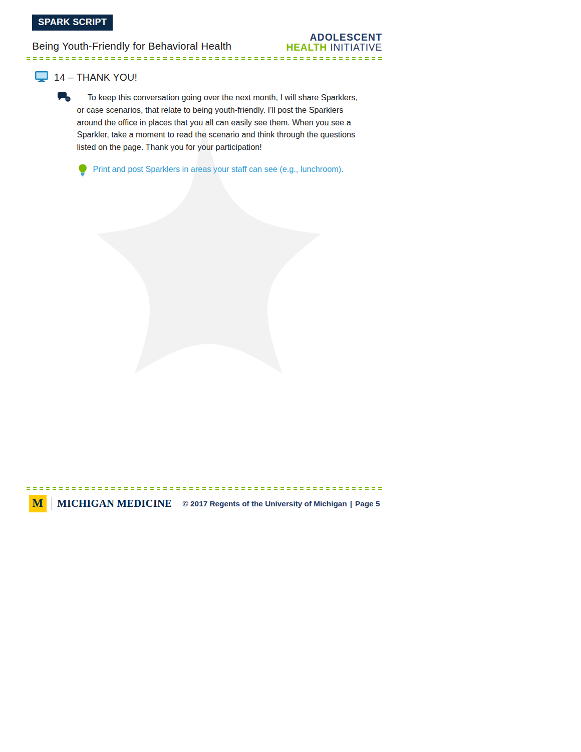SPARK SCRIPT
Being Youth-Friendly for Behavioral Health
ADOLESCENT
HEALTH INITIATIVE
14 – THANK YOU!
To keep this conversation going over the next month, I will share Sparklers, or case scenarios, that relate to being youth-friendly. I’ll post the Sparklers around the office in places that you all can easily see them. When you see a Sparkler, take a moment to read the scenario and think through the questions listed on the page. Thank you for your participation!
Print and post Sparklers in areas your staff can see (e.g., lunchroom).
M MICHIGAN MEDICINE
© 2017 Regents of the University of Michigan|Page 5